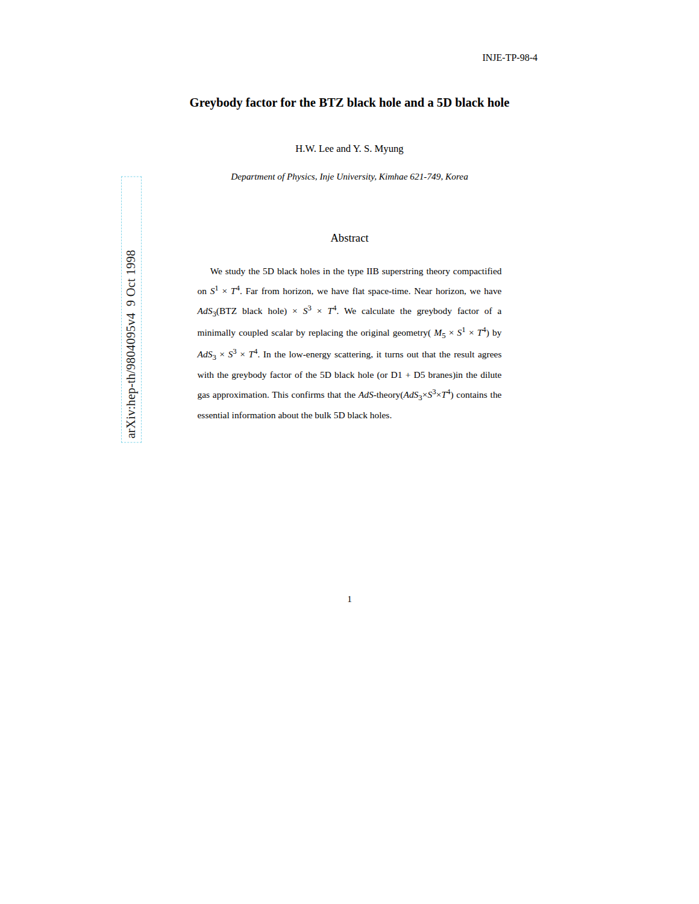arXiv:hep-th/9804095v4 9 Oct 1998
INJE-TP-98-4
Greybody factor for the BTZ black hole and a 5D black hole
H.W. Lee and Y. S. Myung
Department of Physics, Inje University, Kimhae 621-749, Korea
Abstract
We study the 5D black holes in the type IIB superstring theory compactified on S1 × T4. Far from horizon, we have flat space-time. Near horizon, we have AdS3(BTZ black hole) × S3 × T4. We calculate the greybody factor of a minimally coupled scalar by replacing the original geometry( M5 × S1 × T4) by AdS3 × S3 × T4. In the low-energy scattering, it turns out that the result agrees with the greybody factor of the 5D black hole (or D1 + D5 branes)in the dilute gas approximation. This confirms that the AdS-theory(AdS3×S3×T4) contains the essential information about the bulk 5D black holes.
1